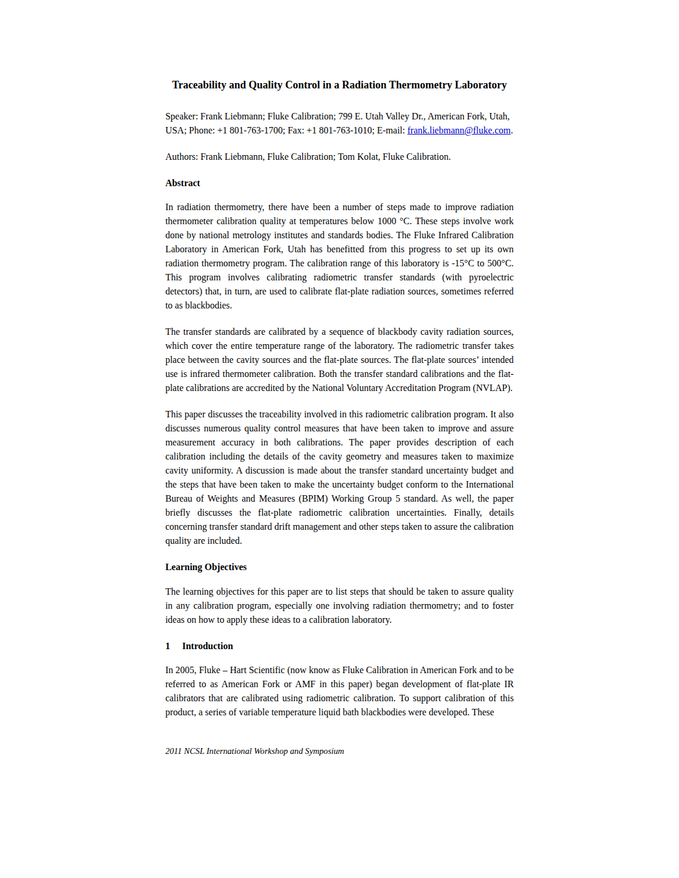Traceability and Quality Control in a Radiation Thermometry Laboratory
Speaker: Frank Liebmann; Fluke Calibration; 799 E. Utah Valley Dr., American Fork, Utah, USA; Phone: +1 801-763-1700; Fax: +1 801-763-1010; E-mail: frank.liebmann@fluke.com.
Authors: Frank Liebmann, Fluke Calibration; Tom Kolat, Fluke Calibration.
Abstract
In radiation thermometry, there have been a number of steps made to improve radiation thermometer calibration quality at temperatures below 1000 °C. These steps involve work done by national metrology institutes and standards bodies. The Fluke Infrared Calibration Laboratory in American Fork, Utah has benefitted from this progress to set up its own radiation thermometry program. The calibration range of this laboratory is -15°C to 500°C. This program involves calibrating radiometric transfer standards (with pyroelectric detectors) that, in turn, are used to calibrate flat-plate radiation sources, sometimes referred to as blackbodies.
The transfer standards are calibrated by a sequence of blackbody cavity radiation sources, which cover the entire temperature range of the laboratory. The radiometric transfer takes place between the cavity sources and the flat-plate sources. The flat-plate sources’ intended use is infrared thermometer calibration. Both the transfer standard calibrations and the flat-plate calibrations are accredited by the National Voluntary Accreditation Program (NVLAP).
This paper discusses the traceability involved in this radiometric calibration program. It also discusses numerous quality control measures that have been taken to improve and assure measurement accuracy in both calibrations. The paper provides description of each calibration including the details of the cavity geometry and measures taken to maximize cavity uniformity. A discussion is made about the transfer standard uncertainty budget and the steps that have been taken to make the uncertainty budget conform to the International Bureau of Weights and Measures (BPIM) Working Group 5 standard. As well, the paper briefly discusses the flat-plate radiometric calibration uncertainties. Finally, details concerning transfer standard drift management and other steps taken to assure the calibration quality are included.
Learning Objectives
The learning objectives for this paper are to list steps that should be taken to assure quality in any calibration program, especially one involving radiation thermometry; and to foster ideas on how to apply these ideas to a calibration laboratory.
1 Introduction
In 2005, Fluke – Hart Scientific (now know as Fluke Calibration in American Fork and to be referred to as American Fork or AMF in this paper) began development of flat-plate IR calibrators that are calibrated using radiometric calibration. To support calibration of this product, a series of variable temperature liquid bath blackbodies were developed. These
2011 NCSL International Workshop and Symposium